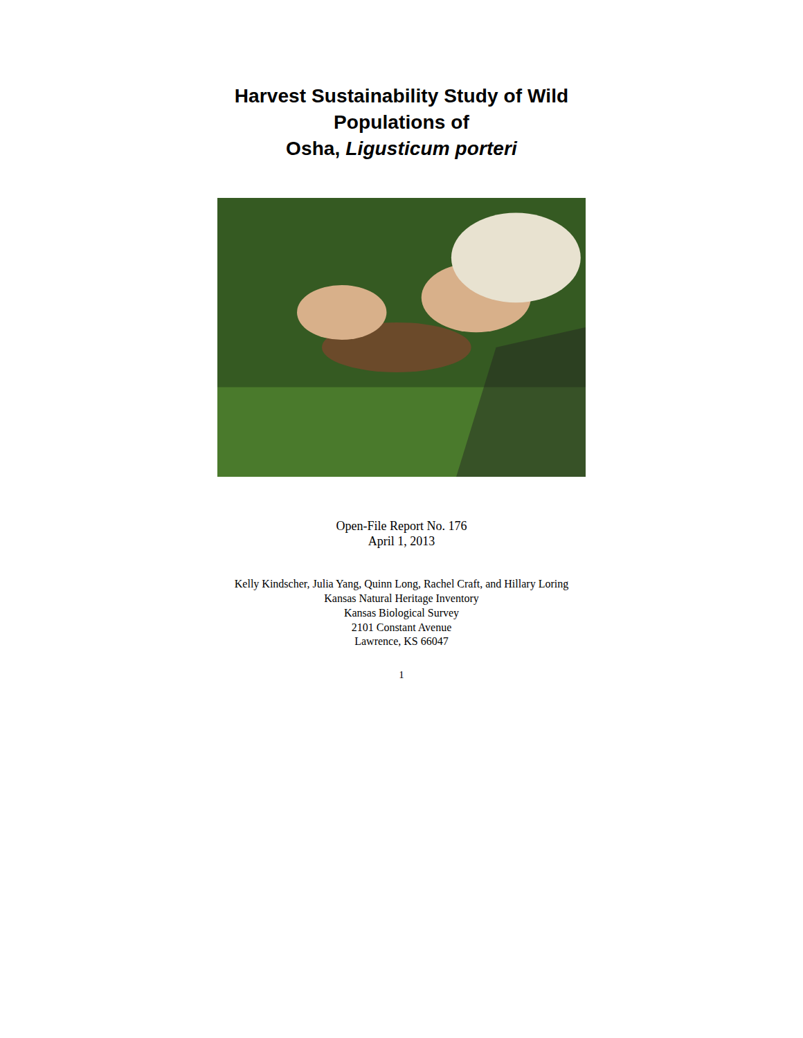Harvest Sustainability Study of Wild Populations of
Osha, Ligusticum porteri
Open-File Report No. 176
April 1, 2013
Kelly Kindscher, Julia Yang, Quinn Long, Rachel Craft, and Hillary Loring
Kansas Natural Heritage Inventory
Kansas Biological Survey
2101 Constant Avenue
Lawrence, KS 66047
1